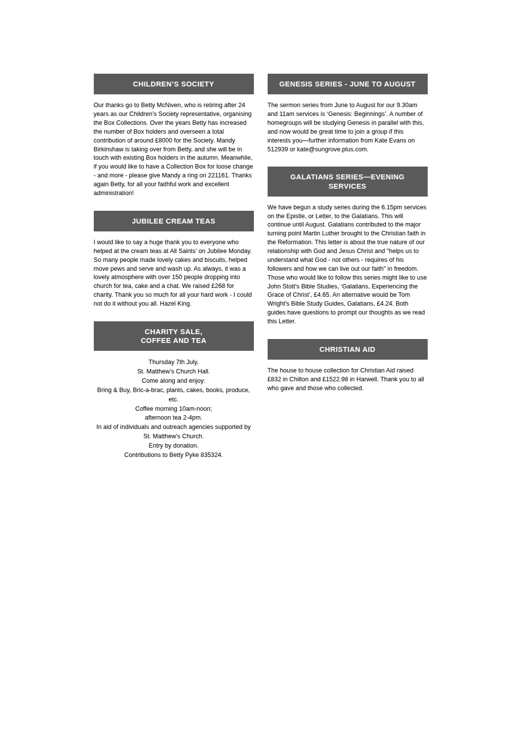Children’s Society
Our thanks go to Betty McNiven, who is retiring after 24 years as our Children’s Society representative, organising the Box Collections. Over the years Betty has increased the number of Box holders and overseen a total contribution of around £8000 for the Society. Mandy Birkinshaw is taking over from Betty, and she will be in touch with existing Box holders in the autumn. Meanwhile, if you would like to have a Collection Box for loose change - and more - please give Mandy a ring on 221161. Thanks again Betty, for all your faithful work and excellent administration!
Jubilee Cream Teas
I would like to say a huge thank you to everyone who helped at the cream teas at All Saints’ on Jubilee Monday. So many people made lovely cakes and biscuits, helped move pews and serve and wash up. As always, it was a lovely atmosphere with over 150 people dropping into church for tea, cake and a chat. We raised £268 for charity. Thank you so much for all your hard work - I could not do it without you all. Hazel King.
Charity Sale,
Coffee and Tea
Thursday 7th July,
St. Matthew’s Church Hall.
Come along and enjoy:
Bring & Buy, Bric-a-brac, plants, cakes, books, produce, etc.
Coffee morning 10am-noon;
afternoon tea 2-4pm.
In aid of individuals and outreach agencies supported by
St. Matthew’s Church.
Entry by donation.
Contributions to Betty Pyke 835324.
Genesis Series - June to August
The sermon series from June to August for our 9.30am and 11am services is ‘Genesis: Beginnings’. A number of homegroups will be studying Genesis in parallel with this, and now would be great time to join a group if this interests you—further information from Kate Evans on 512939 or kate@sungrove.plus.com.
Galatians Series—Evening Services
We have begun a study series during the 6.15pm services on the Epistle, or Letter, to the Galatians. This will continue until August. Galatians contributed to the major turning point Martin Luther brought to the Christian faith in the Reformation. This letter is about the true nature of our relationship with God and Jesus Christ and "helps us to understand what God - not others - requires of his followers and how we can live out our faith" in freedom. Those who would like to follow this series might like to use John Stott's Bible Studies, ‘Galatians, Experiencing the Grace of Christ’, £4.65. An alternative would be Tom Wright's Bible Study Guides, Galatians, £4.24. Both guides have questions to prompt our thoughts as we read this Letter.
Christian Aid
The house to house collection for Christian Aid raised £832 in Chilton and £1522.98 in Harwell. Thank you to all who gave and those who collected.